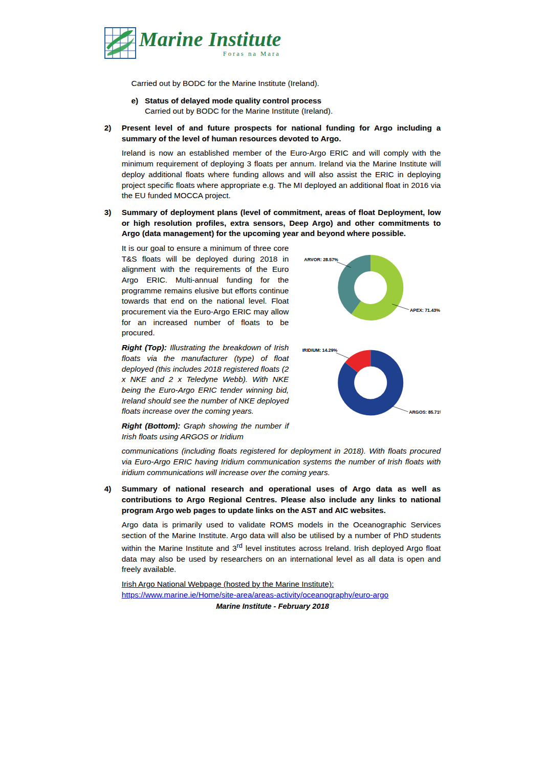Marine Institute
Foras na Mara
Carried out by BODC for the Marine Institute (Ireland).
e)
Status of delayed mode quality control process
Carried out by BODC for the Marine Institute (Ireland).
2)
Present level of and future prospects for national funding for Argo including a summary of the level of human resources devoted to Argo.
Ireland is now an established member of the Euro-Argo ERIC and will comply with the minimum requirement of deploying 3 floats per annum. Ireland via the Marine Institute will deploy additional floats where funding allows and will also assist the ERIC in deploying project specific floats where appropriate e.g. The MI deployed an additional float in 2016 via the EU funded MOCCA project.
3)
Summary of deployment plans (level of commitment, areas of float Deployment, low or high resolution profiles, extra sensors, Deep Argo) and other commitments to Argo (data management) for the upcoming year and beyond where possible.
It is our goal to ensure a minimum of three core T&S floats will be deployed during 2018 in alignment with the requirements of the Euro Argo ERIC. Multi-annual funding for the programme remains elusive but efforts continue towards that end on the national level. Float procurement via the Euro-Argo ERIC may allow for an increased number of floats to be procured.
Right (Top): Illustrating the breakdown of Irish floats via the manufacturer (type) of float deployed (this includes 2018 registered floats (2 x NKE and 2 x Teledyne Webb). With NKE being the Euro-Argo ERIC tender winning bid, Ireland should see the number of NKE deployed floats increase over the coming years.
Right (Bottom): Graph showing the number if Irish floats using ARGOS or Iridium
ARVOR: 28.57% APEX: 71.43%
IRIDIUM: 14.29% ARGOS: 85.71%
communications (including floats registered for deployment in 2018). With floats procured via Euro-Argo ERIC having Iridium communication systems the number of Irish floats with iridium communications will increase over the coming years.
4)
Summary of national research and operational uses of Argo data as well as contributions to Argo Regional Centres. Please also include any links to national program Argo web pages to update links on the AST and AIC websites.
Argo data is primarily used to validate ROMS models in the Oceanographic Services section of the Marine Institute. Argo data will also be utilised by a number of PhD students within the Marine Institute and 3rd level institutes across Ireland. Irish deployed Argo float data may also be used by researchers on an international level as all data is open and freely available.
Irish Argo National Webpage (hosted by the Marine Institute):
https://www.marine.ie/Home/site-area/areas-activity/oceanography/euro-argo
Marine Institute - February 2018